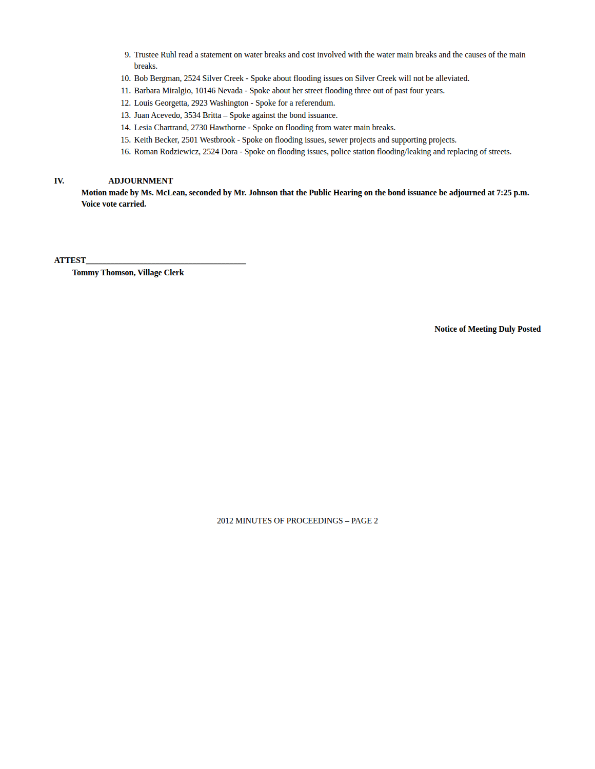Trustee Ruhl read a statement on water breaks and cost involved with the water main breaks and the causes of the main breaks.
Bob Bergman, 2524 Silver Creek - Spoke about flooding issues on Silver Creek will not be alleviated.
Barbara Miralgio, 10146 Nevada - Spoke about her street flooding three out of past four years.
Louis Georgetta, 2923 Washington - Spoke for a referendum.
Juan Acevedo, 3534 Britta – Spoke against the bond issuance.
Lesia Chartrand, 2730 Hawthorne - Spoke on flooding from water main breaks.
Keith Becker, 2501 Westbrook - Spoke on flooding issues, sewer projects and supporting projects.
Roman Rodziewicz, 2524 Dora - Spoke on flooding issues, police station flooding/leaking and replacing of streets.
IV.
ADJOURNMENT
Motion made by Ms. McLean, seconded by Mr. Johnson that the Public Hearing on the bond issuance be adjourned at 7:25 p.m. Voice vote carried.
ATTEST_______________________________________
Tommy Thomson, Village Clerk
Notice of Meeting Duly Posted
2012 MINUTES OF PROCEEDINGS – PAGE 2